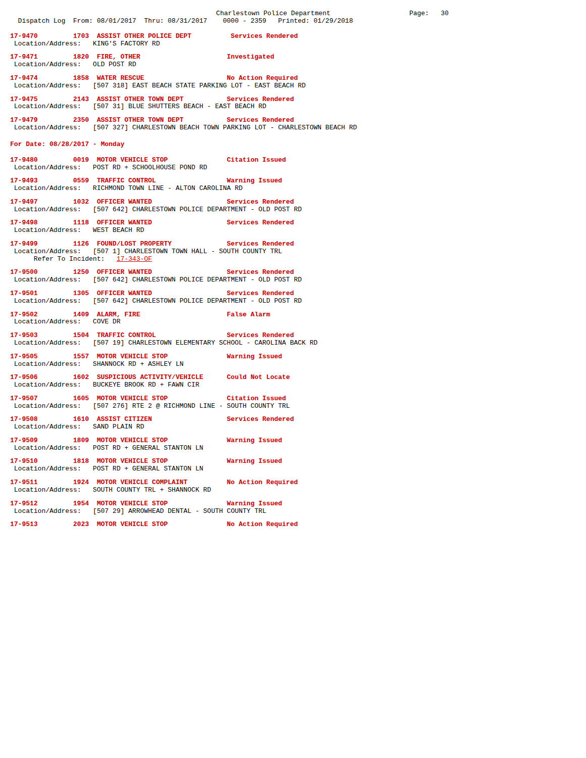Charlestown Police Department Page: 30
Dispatch Log From: 08/01/2017 Thru: 08/31/2017 0000 - 2359 Printed: 01/29/2018
17-9470 1703 ASSIST OTHER POLICE DEPT Services Rendered Location/Address: KING'S FACTORY RD
17-9471 1820 FIRE, OTHER Investigated Location/Address: OLD POST RD
17-9474 1858 WATER RESCUE No Action Required Location/Address: [507 318] EAST BEACH STATE PARKING LOT - EAST BEACH RD
17-9475 2143 ASSIST OTHER TOWN DEPT Services Rendered Location/Address: [507 31] BLUE SHUTTERS BEACH - EAST BEACH RD
17-9479 2350 ASSIST OTHER TOWN DEPT Services Rendered Location/Address: [507 327] CHARLESTOWN BEACH TOWN PARKING LOT - CHARLESTOWN BEACH RD
For Date: 08/28/2017 - Monday
17-9480 0019 MOTOR VEHICLE STOP Citation Issued Location/Address: POST RD + SCHOOLHOUSE POND RD
17-9493 0559 TRAFFIC CONTROL Warning Issued Location/Address: RICHMOND TOWN LINE - ALTON CAROLINA RD
17-9497 1032 OFFICER WANTED Services Rendered Location/Address: [507 642] CHARLESTOWN POLICE DEPARTMENT - OLD POST RD
17-9498 1118 OFFICER WANTED Services Rendered Location/Address: WEST BEACH RD
17-9499 1126 FOUND/LOST PROPERTY Services Rendered Location/Address: [507 1] CHARLESTOWN TOWN HALL - SOUTH COUNTY TRL Refer To Incident: 17-343-OF
17-9500 1250 OFFICER WANTED Services Rendered Location/Address: [507 642] CHARLESTOWN POLICE DEPARTMENT - OLD POST RD
17-9501 1305 OFFICER WANTED Services Rendered Location/Address: [507 642] CHARLESTOWN POLICE DEPARTMENT - OLD POST RD
17-9502 1409 ALARM, FIRE False Alarm Location/Address: COVE DR
17-9503 1504 TRAFFIC CONTROL Services Rendered Location/Address: [507 19] CHARLESTOWN ELEMENTARY SCHOOL - CAROLINA BACK RD
17-9505 1557 MOTOR VEHICLE STOP Warning Issued Location/Address: SHANNOCK RD + ASHLEY LN
17-9506 1602 SUSPICIOUS ACTIVITY/VEHICLE Could Not Locate Location/Address: BUCKEYE BROOK RD + FAWN CIR
17-9507 1605 MOTOR VEHICLE STOP Citation Issued Location/Address: [507 276] RTE 2 @ RICHMOND LINE - SOUTH COUNTY TRL
17-9508 1610 ASSIST CITIZEN Services Rendered Location/Address: SAND PLAIN RD
17-9509 1809 MOTOR VEHICLE STOP Warning Issued Location/Address: POST RD + GENERAL STANTON LN
17-9510 1818 MOTOR VEHICLE STOP Warning Issued Location/Address: POST RD + GENERAL STANTON LN
17-9511 1924 MOTOR VEHICLE COMPLAINT No Action Required Location/Address: SOUTH COUNTY TRL + SHANNOCK RD
17-9512 1954 MOTOR VEHICLE STOP Warning Issued Location/Address: [507 29] ARROWHEAD DENTAL - SOUTH COUNTY TRL
17-9513 2023 MOTOR VEHICLE STOP No Action Required